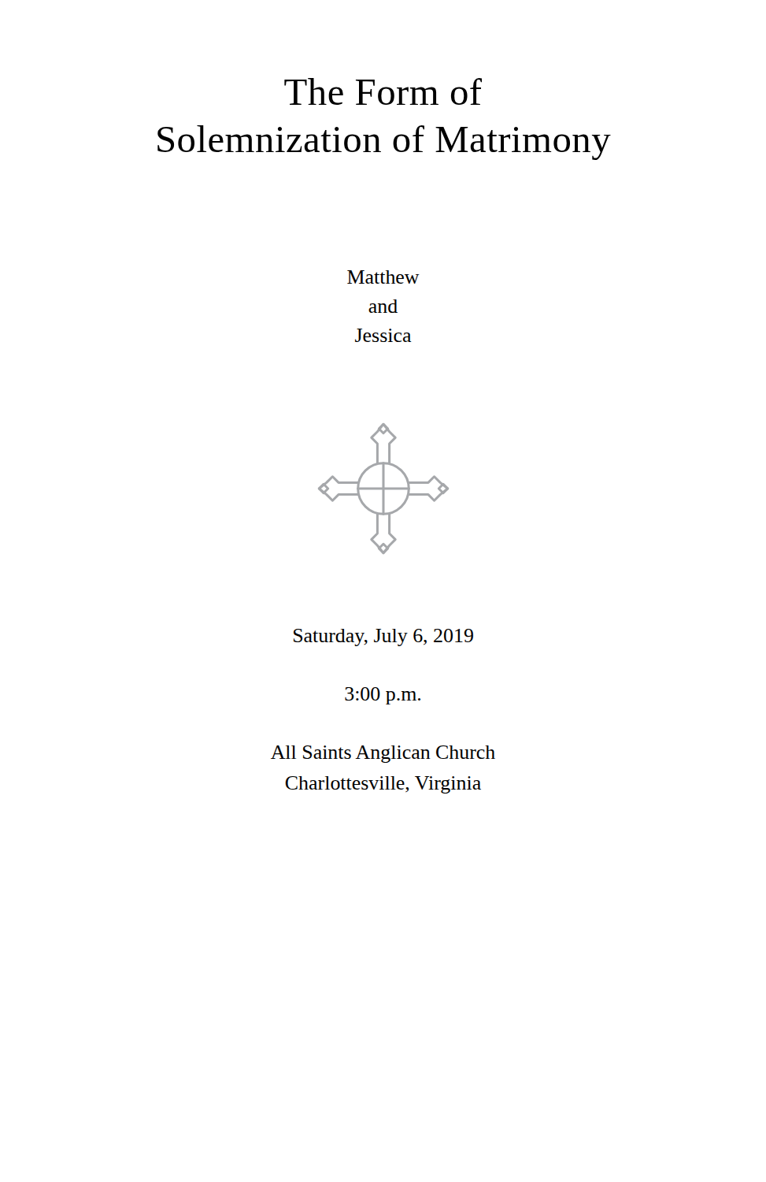The Form of
Solemnization of Matrimony
Matthew and Jessica
Saturday, July 6, 2019
3:00 p.m.
All Saints Anglican Church Charlottesville, Virginia